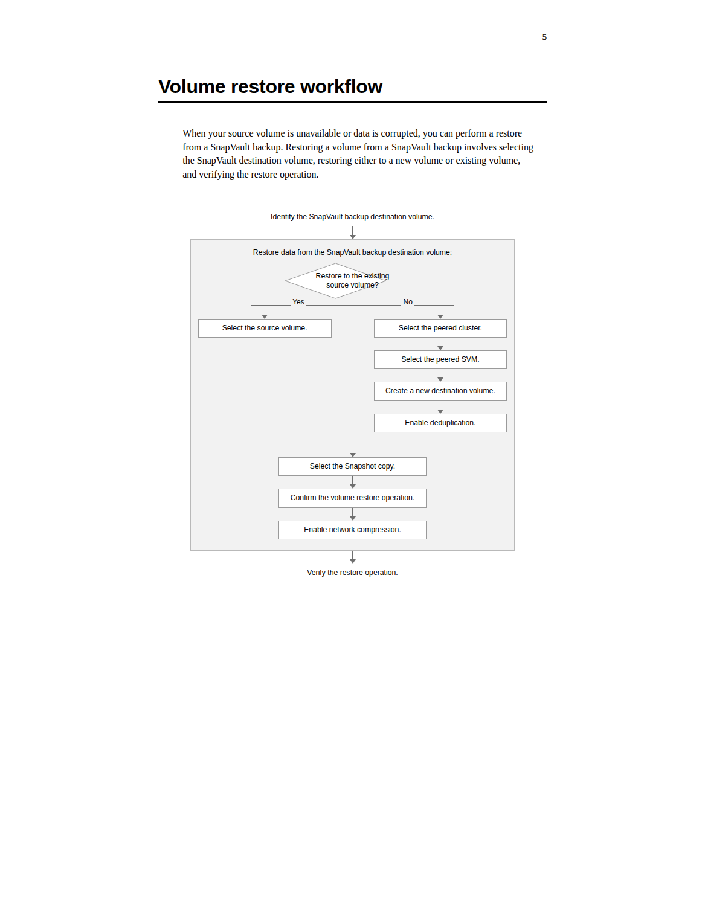5
Volume restore workflow
When your source volume is unavailable or data is corrupted, you can perform a restore from a SnapVault backup. Restoring a volume from a SnapVault backup involves selecting the SnapVault destination volume, restoring either to a new volume or existing volume, and verifying the restore operation.
Identify the SnapVault backup destination volume.
Restore data from the SnapVault backup destination volume:
Restore to the existing source volume?
Yes
No
Select the source volume.
Select the peered cluster.
Select the peered SVM.
Create a new destination volume.
Enable deduplication.
Select the Snapshot copy.
Confirm the volume restore operation.
Enable network compression.
Verify the restore operation.